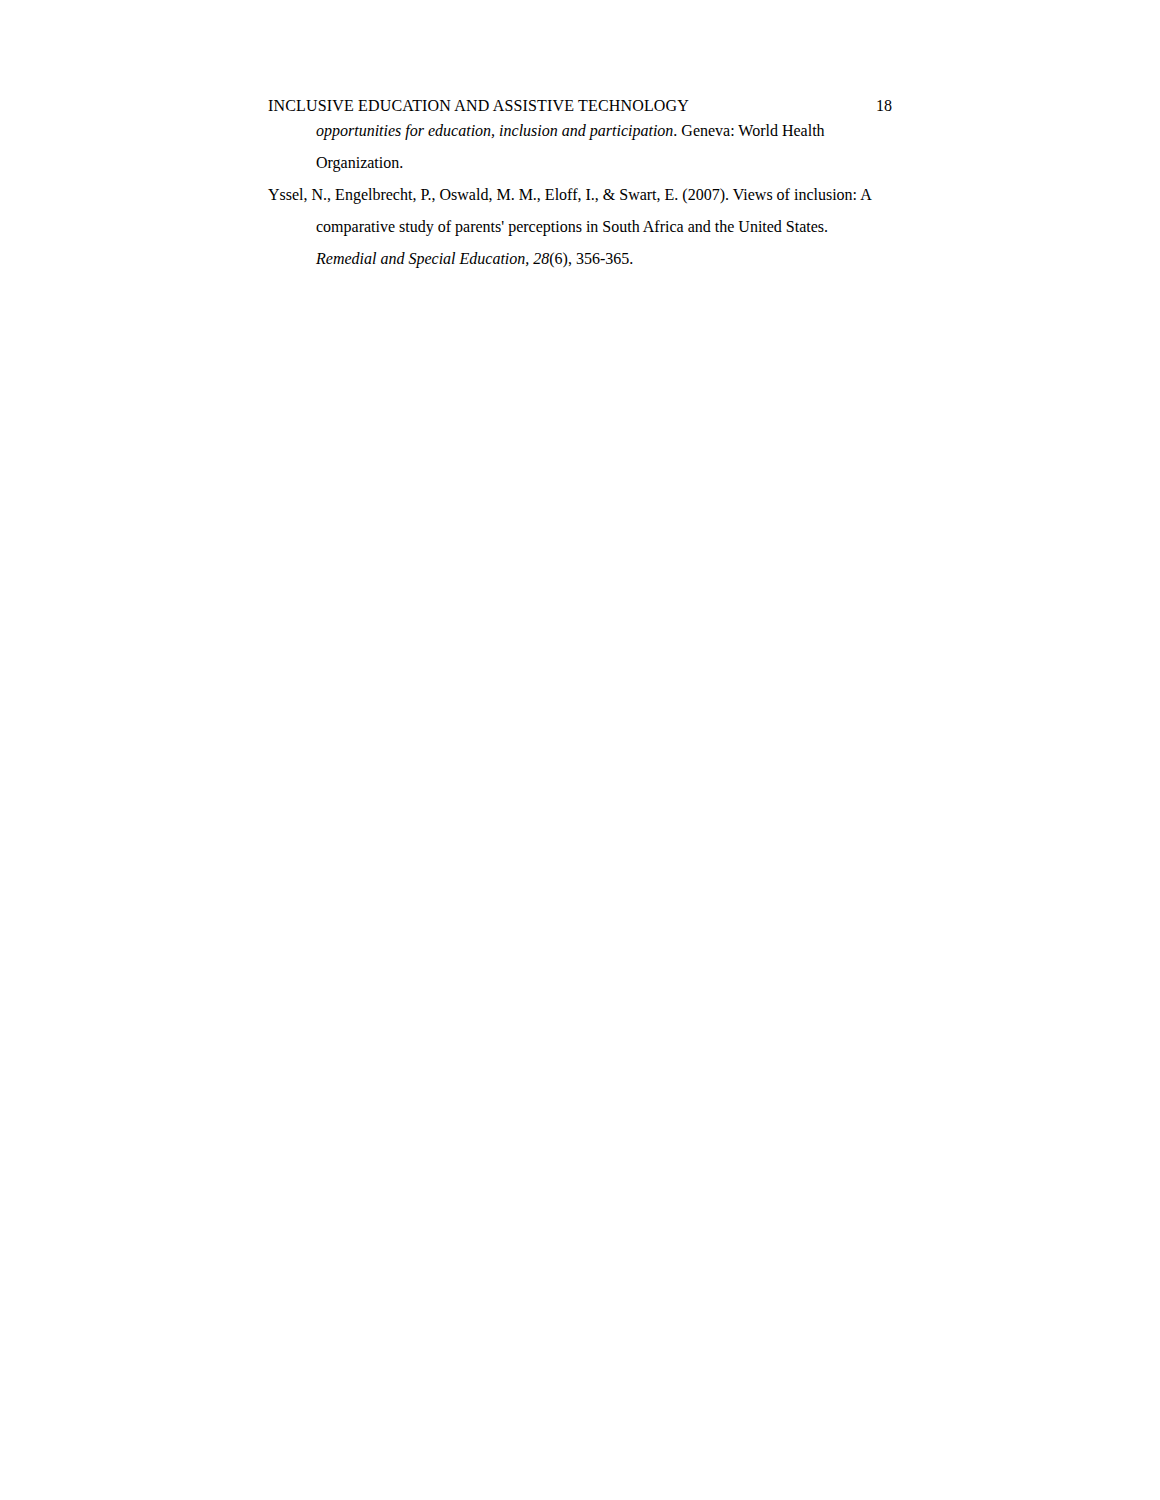Inclusive Education and Assistive Technology 18
opportunities for education, inclusion and participation. Geneva: World Health Organization.
Yssel, N., Engelbrecht, P., Oswald, M. M., Eloff, I., & Swart, E. (2007). Views of inclusion: A comparative study of parents' perceptions in South Africa and the United States. Remedial and Special Education, 28(6), 356-365.